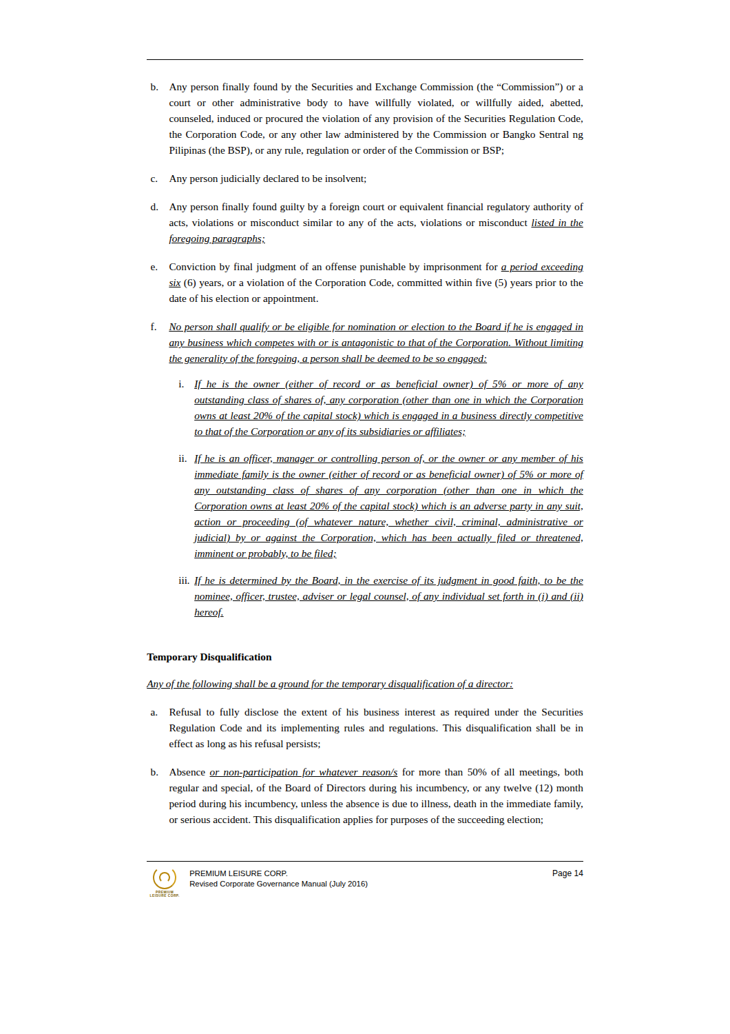b. Any person finally found by the Securities and Exchange Commission (the “Commission”) or a court or other administrative body to have willfully violated, or willfully aided, abetted, counseled, induced or procured the violation of any provision of the Securities Regulation Code, the Corporation Code, or any other law administered by the Commission or Bangko Sentral ng Pilipinas (the BSP), or any rule, regulation or order of the Commission or BSP;
c. Any person judicially declared to be insolvent;
d. Any person finally found guilty by a foreign court or equivalent financial regulatory authority of acts, violations or misconduct similar to any of the acts, violations or misconduct listed in the foregoing paragraphs;
e. Conviction by final judgment of an offense punishable by imprisonment for a period exceeding six (6) years, or a violation of the Corporation Code, committed within five (5) years prior to the date of his election or appointment.
f. No person shall qualify or be eligible for nomination or election to the Board if he is engaged in any business which competes with or is antagonistic to that of the Corporation. Without limiting the generality of the foregoing, a person shall be deemed to be so engaged:
i. If he is the owner (either of record or as beneficial owner) of 5% or more of any outstanding class of shares of, any corporation (other than one in which the Corporation owns at least 20% of the capital stock) which is engaged in a business directly competitive to that of the Corporation or any of its subsidiaries or affiliates;
ii. If he is an officer, manager or controlling person of, or the owner or any member of his immediate family is the owner (either of record or as beneficial owner) of 5% or more of any outstanding class of shares of any corporation (other than one in which the Corporation owns at least 20% of the capital stock) which is an adverse party in any suit, action or proceeding (of whatever nature, whether civil, criminal, administrative or judicial) by or against the Corporation, which has been actually filed or threatened, imminent or probably, to be filed;
iii. If he is determined by the Board, in the exercise of its judgment in good faith, to be the nominee, officer, trustee, adviser or legal counsel, of any individual set forth in (i) and (ii) hereof.
Temporary Disqualification
Any of the following shall be a ground for the temporary disqualification of a director:
a. Refusal to fully disclose the extent of his business interest as required under the Securities Regulation Code and its implementing rules and regulations. This disqualification shall be in effect as long as his refusal persists;
b. Absence or non-participation for whatever reason/s for more than 50% of all meetings, both regular and special, of the Board of Directors during his incumbency, or any twelve (12) month period during his incumbency, unless the absence is due to illness, death in the immediate family, or serious accident. This disqualification applies for purposes of the succeeding election;
PREMIUM
LEISURE CORP.
PREMIUM LEISURE CORP.
Revised Corporate Governance Manual (July 2016)
Page 14